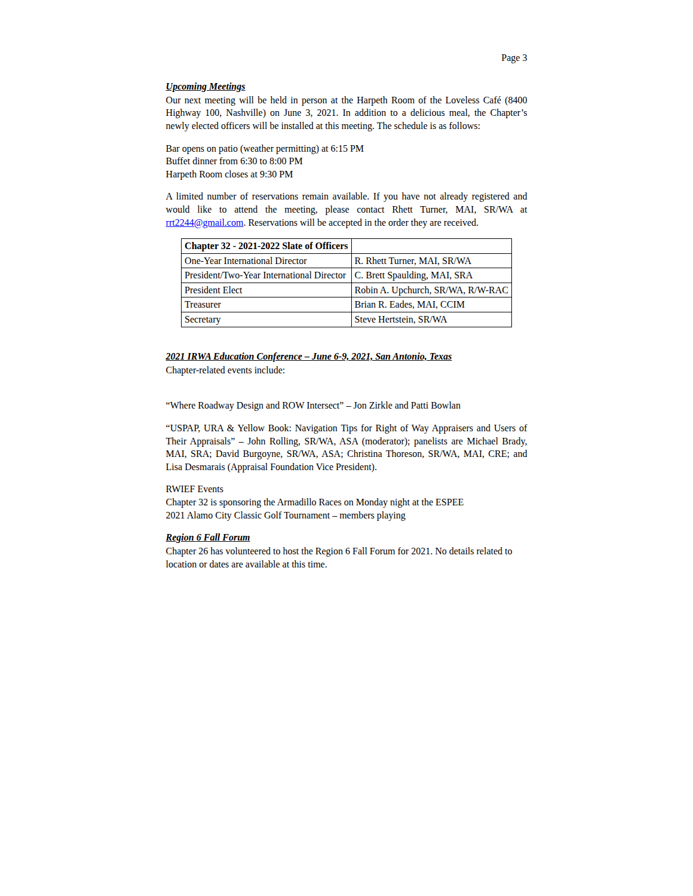Page 3
Upcoming Meetings
Our next meeting will be held in person at the Harpeth Room of the Loveless Café (8400 Highway 100, Nashville) on June 3, 2021. In addition to a delicious meal, the Chapter’s newly elected officers will be installed at this meeting. The schedule is as follows:
Bar opens on patio (weather permitting) at 6:15 PM
Buffet dinner from 6:30 to 8:00 PM
Harpeth Room closes at 9:30 PM
A limited number of reservations remain available. If you have not already registered and would like to attend the meeting, please contact Rhett Turner, MAI, SR/WA at rrt2244@gmail.com. Reservations will be accepted in the order they are received.
| Chapter 32 - 2021-2022 Slate of Officers | |
| One-Year International Director | R. Rhett Turner, MAI, SR/WA |
| President/Two-Year International Director | C. Brett Spaulding, MAI, SRA |
| President Elect | Robin A. Upchurch, SR/WA, R/W-RAC |
| Treasurer | Brian R. Eades, MAI, CCIM |
| Secretary | Steve Hertstein, SR/WA |
2021 IRWA Education Conference – June 6-9, 2021, San Antonio, Texas
Chapter-related events include:
“Where Roadway Design and ROW Intersect” – Jon Zirkle and Patti Bowlan
“USPAP, URA & Yellow Book: Navigation Tips for Right of Way Appraisers and Users of Their Appraisals” – John Rolling, SR/WA, ASA (moderator); panelists are Michael Brady, MAI, SRA; David Burgoyne, SR/WA, ASA; Christina Thoreson, SR/WA, MAI, CRE; and Lisa Desmarais (Appraisal Foundation Vice President).
RWIEF Events
Chapter 32 is sponsoring the Armadillo Races on Monday night at the ESPEE
2021 Alamo City Classic Golf Tournament – members playing
Region 6 Fall Forum
Chapter 26 has volunteered to host the Region 6 Fall Forum for 2021. No details related to
location or dates are available at this time.